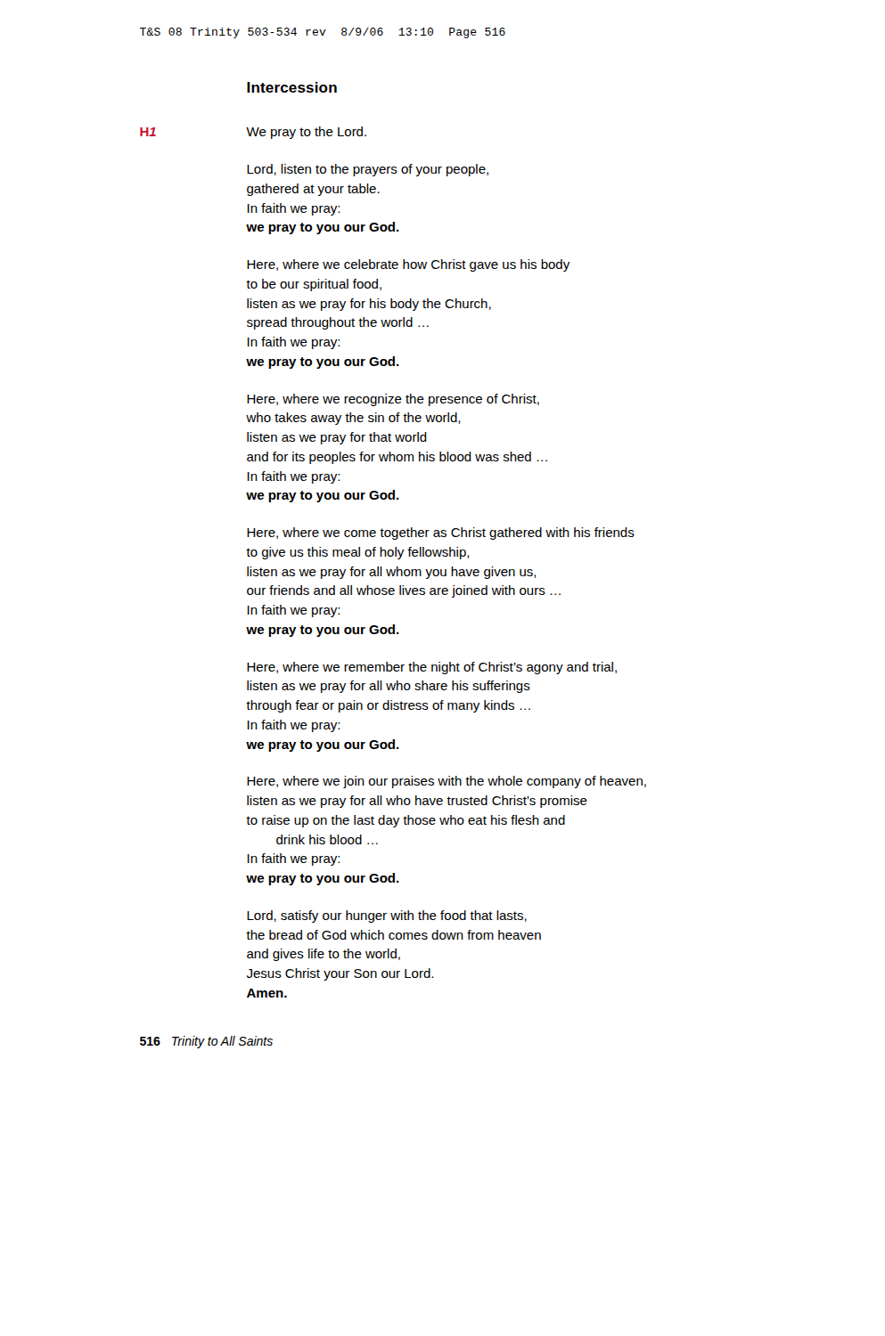T&S 08 Trinity 503-534 rev 8/9/06 13:10 Page 516
Intercession
H1
We pray to the Lord.
Lord, listen to the prayers of your people,
gathered at your table.
In faith we pray:
we pray to you our God.
Here, where we celebrate how Christ gave us his body
to be our spiritual food,
listen as we pray for his body the Church,
spread throughout the world …
In faith we pray:
we pray to you our God.
Here, where we recognize the presence of Christ,
who takes away the sin of the world,
listen as we pray for that world
and for its peoples for whom his blood was shed …
In faith we pray:
we pray to you our God.
Here, where we come together as Christ gathered with his friends
to give us this meal of holy fellowship,
listen as we pray for all whom you have given us,
our friends and all whose lives are joined with ours …
In faith we pray:
we pray to you our God.
Here, where we remember the night of Christ’s agony and trial,
listen as we pray for all who share his sufferings
through fear or pain or distress of many kinds …
In faith we pray:
we pray to you our God.
Here, where we join our praises with the whole company of heaven,
listen as we pray for all who have trusted Christ’s promise
to raise up on the last day those who eat his flesh and
drink his blood …
In faith we pray:
we pray to you our God.
Lord, satisfy our hunger with the food that lasts,
the bread of God which comes down from heaven
and gives life to the world,
Jesus Christ your Son our Lord.
Amen.
516 Trinity to All Saints